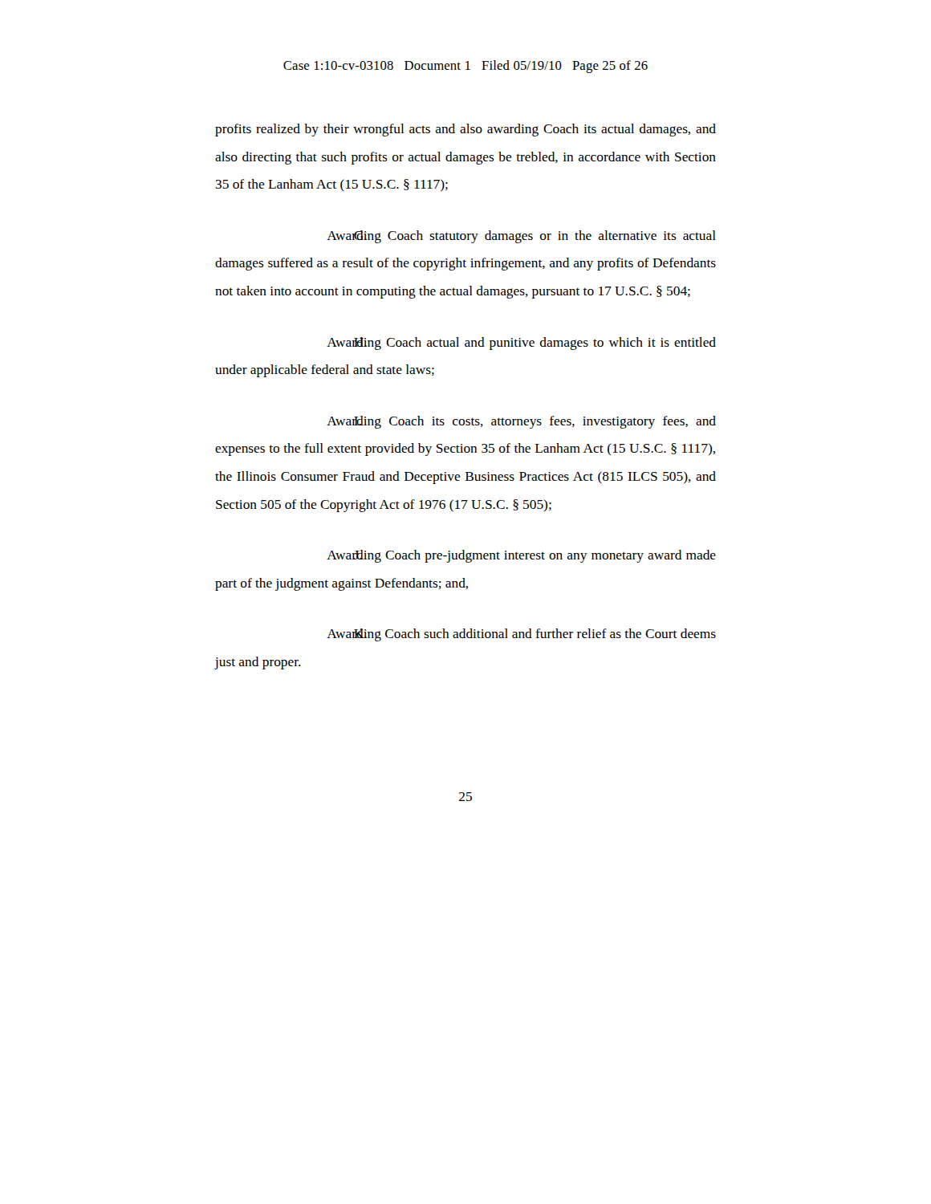Case 1:10-cv-03108 Document 1 Filed 05/19/10 Page 25 of 26
profits realized by their wrongful acts and also awarding Coach its actual damages, and also directing that such profits or actual damages be trebled, in accordance with Section 35 of the Lanham Act (15 U.S.C. § 1117);
G. Awarding Coach statutory damages or in the alternative its actual damages suffered as a result of the copyright infringement, and any profits of Defendants not taken into account in computing the actual damages, pursuant to 17 U.S.C. § 504;
H. Awarding Coach actual and punitive damages to which it is entitled under applicable federal and state laws;
I. Awarding Coach its costs, attorneys fees, investigatory fees, and expenses to the full extent provided by Section 35 of the Lanham Act (15 U.S.C. § 1117), the Illinois Consumer Fraud and Deceptive Business Practices Act (815 ILCS 505), and Section 505 of the Copyright Act of 1976 (17 U.S.C. § 505);
J. Awarding Coach pre-judgment interest on any monetary award made part of the judgment against Defendants; and,
K. Awarding Coach such additional and further relief as the Court deems just and proper.
25